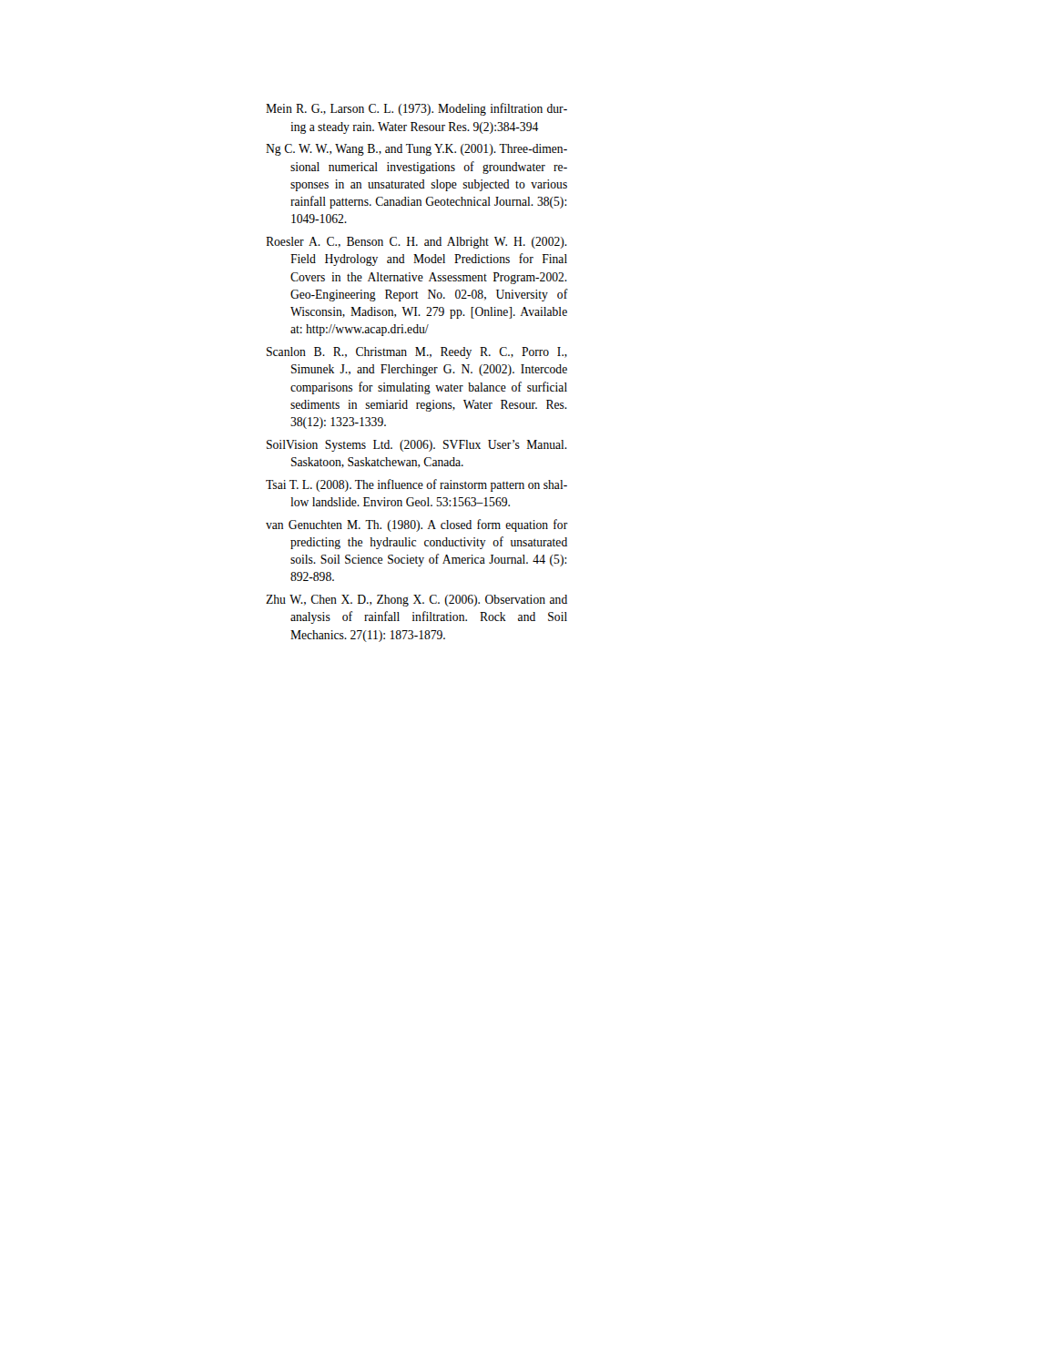Mein R. G., Larson C. L. (1973). Modeling infiltration during a steady rain. Water Resour Res. 9(2):384-394
Ng C. W. W., Wang B., and Tung Y.K. (2001). Three-dimensional numerical investigations of groundwater responses in an unsaturated slope subjected to various rainfall patterns. Canadian Geotechnical Journal. 38(5): 1049-1062.
Roesler A. C., Benson C. H. and Albright W. H. (2002). Field Hydrology and Model Predictions for Final Covers in the Alternative Assessment Program-2002. Geo-Engineering Report No. 02-08, University of Wisconsin, Madison, WI. 279 pp. [Online]. Available at: http://www.acap.dri.edu/
Scanlon B. R., Christman M., Reedy R. C., Porro I., Simunek J., and Flerchinger G. N. (2002). Intercode comparisons for simulating water balance of surficial sediments in semiarid regions, Water Resour. Res. 38(12): 1323-1339.
SoilVision Systems Ltd. (2006). SVFlux User’s Manual. Saskatoon, Saskatchewan, Canada.
Tsai T. L. (2008). The influence of rainstorm pattern on shallow landslide. Environ Geol. 53:1563–1569.
van Genuchten M. Th. (1980). A closed form equation for predicting the hydraulic conductivity of unsaturated soils. Soil Science Society of America Journal. 44 (5): 892-898.
Zhu W., Chen X. D., Zhong X. C. (2006). Observation and analysis of rainfall infiltration. Rock and Soil Mechanics. 27(11): 1873-1879.